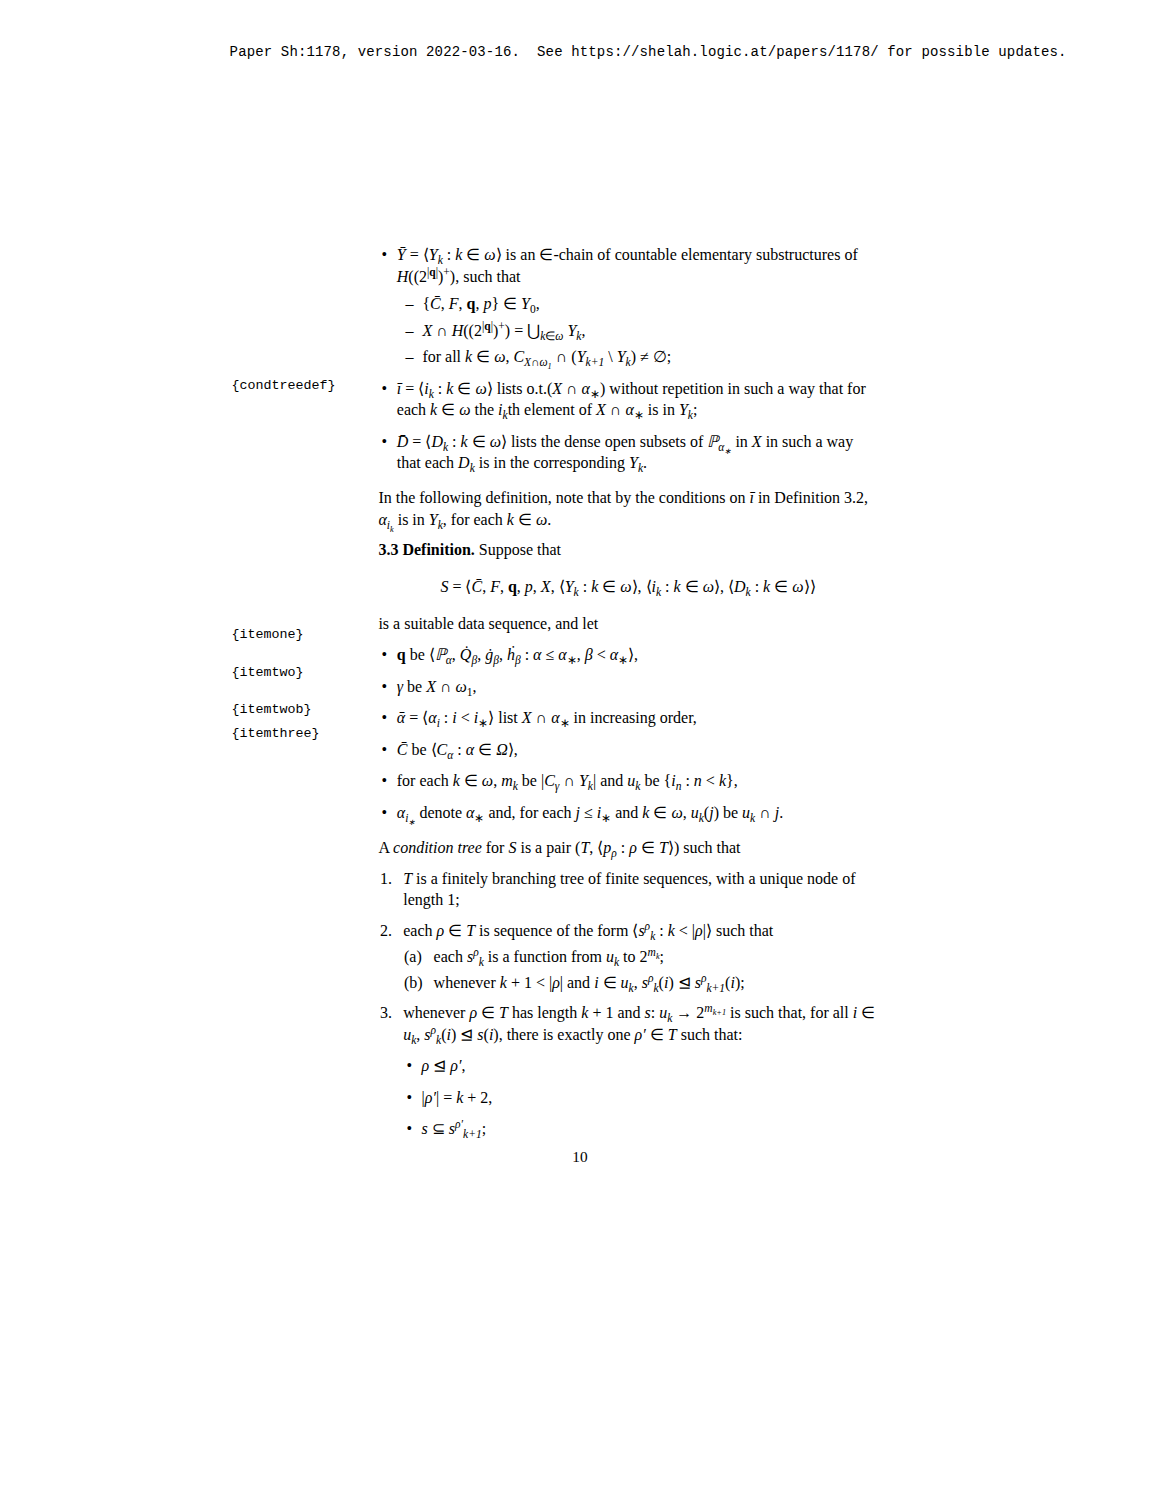Paper Sh:1178, version 2022-03-16. See https://shelah.logic.at/papers/1178/ for possible updates.
Ȳ = ⟨Yk : k ∈ ω⟩ is an ∈-chain of countable elementary substructures of H((2|q|)+), such that
{C̄, F, q, p} ∈ Y0,
X ∩ H((2|q|)+) = ⋃k∈ω Yk,
for all k ∈ ω, CX∩ω1 ∩ (Yk+1 \ Yk) ≠ ∅;
ī = ⟨ik : k ∈ ω⟩ lists o.t.(X ∩ α∗) without repetition in such a way that for each k ∈ ω the ikth element of X ∩ α∗ is in Yk;
D̄ = ⟨Dk : k ∈ ω⟩ lists the dense open subsets of ℙα∗ in X in such a way that each Dk is in the corresponding Yk.
In the following definition, note that by the conditions on ī in Definition 3.2, αik is in Yk, for each k ∈ ω.
3.3 Definition. Suppose that
S = ⟨C̄, F, q, p, X, ⟨Yk : k ∈ ω⟩, ⟨ik : k ∈ ω⟩, ⟨Dk : k ∈ ω⟩⟩
is a suitable data sequence, and let
q be ⟨ℙα, Q̇β, ġβ, ḣβ : α ≤ α∗, β < α∗⟩,
γ be X ∩ ω1,
ᾱ = ⟨αi : i < i∗⟩ list X ∩ α∗ in increasing order,
C̄ be ⟨Cα : α ∈ Ω⟩,
for each k ∈ ω, mk be |Cγ ∩ Yk| and uk be {in : n < k},
αi∗ denote α∗ and, for each j ≤ i∗ and k ∈ ω, uk(j) be uk ∩ j.
A condition tree for S is a pair (T, ⟨pρ : ρ ∈ T⟩) such that
T is a finitely branching tree of finite sequences, with a unique node of length 1;
each ρ ∈ T is sequence of the form ⟨sρk : k < |ρ|⟩ such that
each sρk is a function from uk to 2mk;
whenever k + 1 < |ρ| and i ∈ uk, sρk(i) ⊴ sρk+1(i);
whenever ρ ∈ T has length k + 1 and s: uk → 2mk+1 is such that, for all i ∈ uk, sρk(i) ⊴ s(i), there is exactly one ρ′ ∈ T such that:
ρ ⊴ ρ′,
|ρ′| = k + 2,
s ⊆ sρ′k+1;
{condtreedef}
{itemone}
{itemtwo}
{itemtwob}
{itemthree}
10